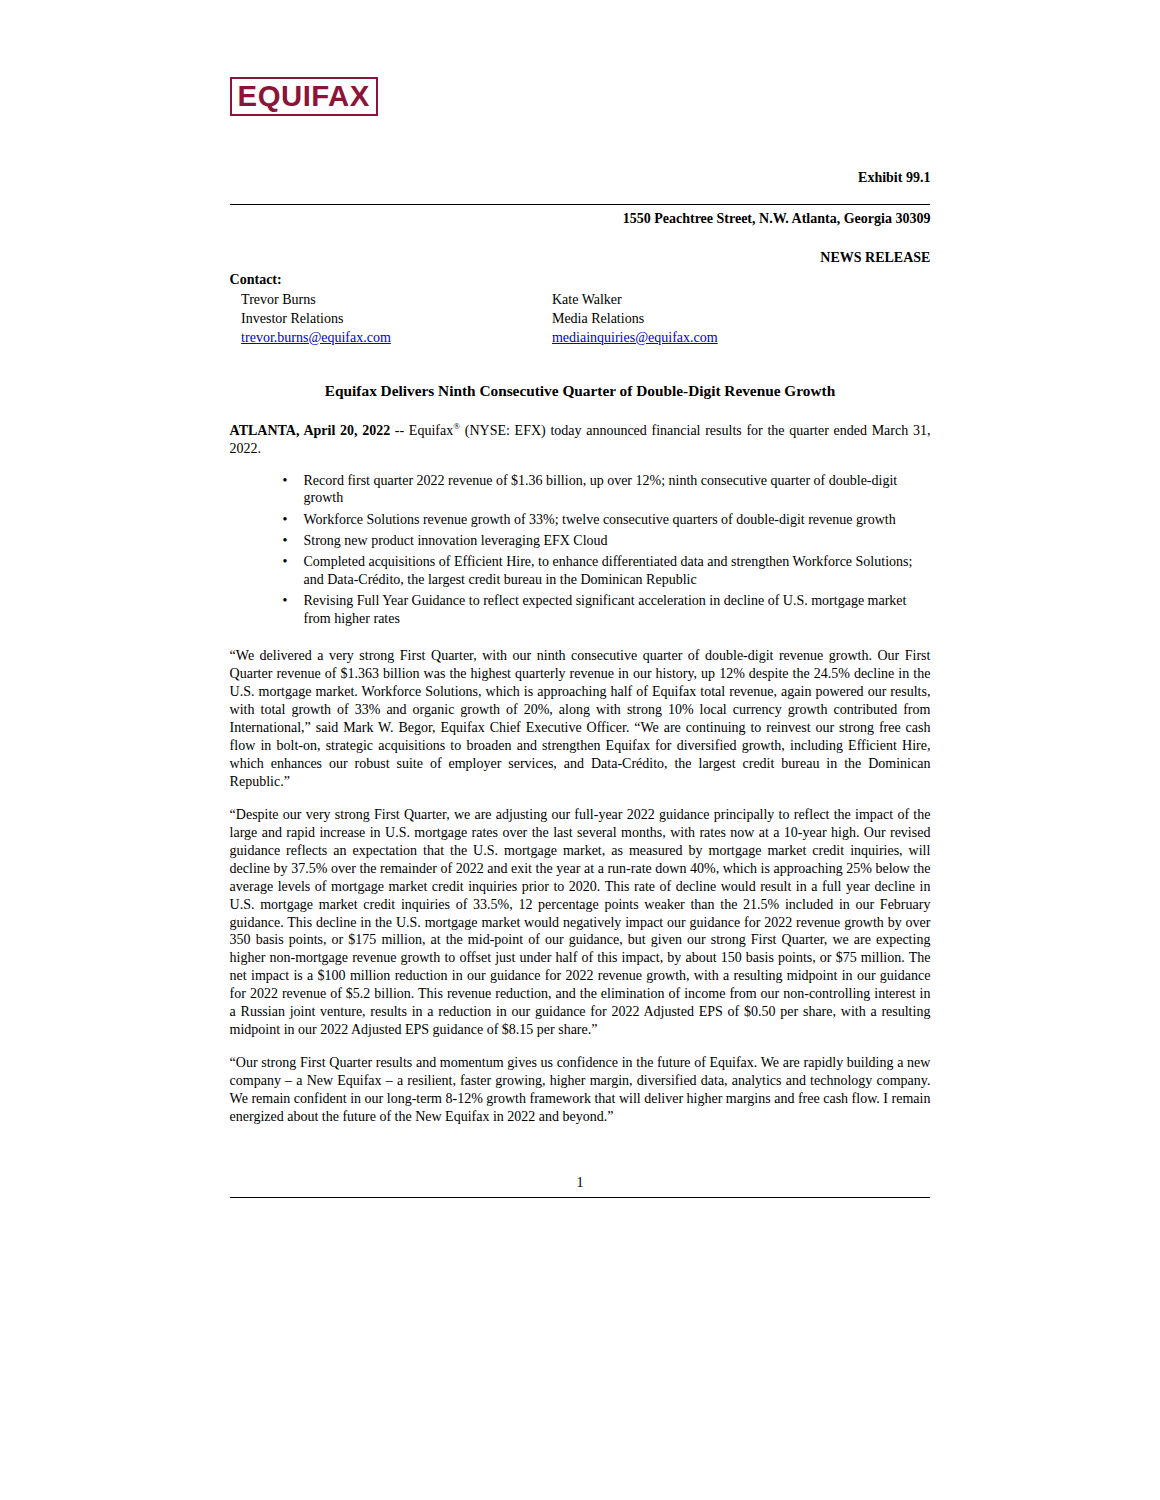EQUIFAX
Exhibit 99.1
1550 Peachtree Street, N.W. Atlanta, Georgia 30309
NEWS RELEASE
Contact:
| Trevor Burns | Kate Walker |
| Investor Relations | Media Relations |
| trevor.burns@equifax.com | mediainquiries@equifax.com |
Equifax Delivers Ninth Consecutive Quarter of Double-Digit Revenue Growth
ATLANTA, April 20, 2022 -- Equifax® (NYSE: EFX) today announced financial results for the quarter ended March 31, 2022.
Record first quarter 2022 revenue of $1.36 billion, up over 12%; ninth consecutive quarter of double-digit growth
Workforce Solutions revenue growth of 33%; twelve consecutive quarters of double-digit revenue growth
Strong new product innovation leveraging EFX Cloud
Completed acquisitions of Efficient Hire, to enhance differentiated data and strengthen Workforce Solutions; and Data-Crédito, the largest credit bureau in the Dominican Republic
Revising Full Year Guidance to reflect expected significant acceleration in decline of U.S. mortgage market from higher rates
“We delivered a very strong First Quarter, with our ninth consecutive quarter of double-digit revenue growth. Our First Quarter revenue of $1.363 billion was the highest quarterly revenue in our history, up 12% despite the 24.5% decline in the U.S. mortgage market. Workforce Solutions, which is approaching half of Equifax total revenue, again powered our results, with total growth of 33% and organic growth of 20%, along with strong 10% local currency growth contributed from International,” said Mark W. Begor, Equifax Chief Executive Officer. “We are continuing to reinvest our strong free cash flow in bolt-on, strategic acquisitions to broaden and strengthen Equifax for diversified growth, including Efficient Hire, which enhances our robust suite of employer services, and Data-Crédito, the largest credit bureau in the Dominican Republic.”
“Despite our very strong First Quarter, we are adjusting our full-year 2022 guidance principally to reflect the impact of the large and rapid increase in U.S. mortgage rates over the last several months, with rates now at a 10-year high. Our revised guidance reflects an expectation that the U.S. mortgage market, as measured by mortgage market credit inquiries, will decline by 37.5% over the remainder of 2022 and exit the year at a run-rate down 40%, which is approaching 25% below the average levels of mortgage market credit inquiries prior to 2020. This rate of decline would result in a full year decline in U.S. mortgage market credit inquiries of 33.5%, 12 percentage points weaker than the 21.5% included in our February guidance. This decline in the U.S. mortgage market would negatively impact our guidance for 2022 revenue growth by over 350 basis points, or $175 million, at the mid-point of our guidance, but given our strong First Quarter, we are expecting higher non-mortgage revenue growth to offset just under half of this impact, by about 150 basis points, or $75 million. The net impact is a $100 million reduction in our guidance for 2022 revenue growth, with a resulting midpoint in our guidance for 2022 revenue of $5.2 billion. This revenue reduction, and the elimination of income from our non-controlling interest in a Russian joint venture, results in a reduction in our guidance for 2022 Adjusted EPS of $0.50 per share, with a resulting midpoint in our 2022 Adjusted EPS guidance of $8.15 per share.”
“Our strong First Quarter results and momentum gives us confidence in the future of Equifax. We are rapidly building a new company – a New Equifax – a resilient, faster growing, higher margin, diversified data, analytics and technology company. We remain confident in our long-term 8-12% growth framework that will deliver higher margins and free cash flow. I remain energized about the future of the New Equifax in 2022 and beyond.”
1